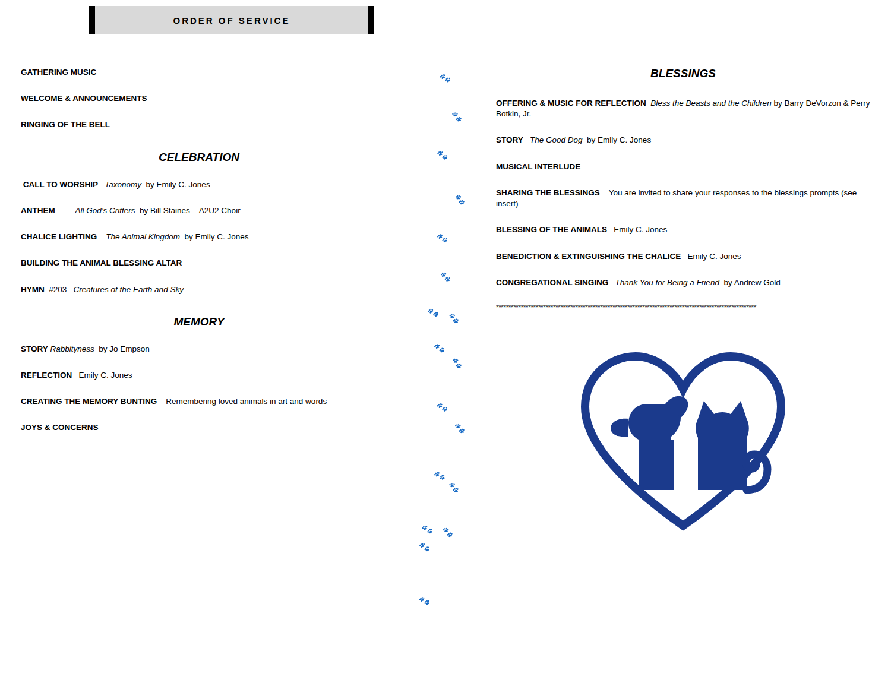Order of service
GATHERING MUSIC
WELCOME & ANNOUNCEMENTS
RINGING OF THE BELL
CELEBRATION
CALL TO WORSHIP Taxonomy by Emily C. Jones
ANTHEM All God’s Critters by Bill Staines A2U2 Choir
CHALICE LIGHTING The Animal Kingdom by Emily C. Jones
BUILDING THE ANIMAL BLESSING ALTAR
HYMN #203 Creatures of the Earth and Sky
MEMORY
STORY Rabbityness by Jo Empson
REFLECTION Emily C. Jones
CREATING THE MEMORY BUNTING Remembering loved animals in art and words
JOYS & CONCERNS
🐾 🐾 🐾 🐾 🐾 🐾 🐾 🐾 🐾 🐾 🐾 🐾 🐾 🐾 🐾 🐾 🐾 🐾
BLESSINGS
OFFERING & MUSIC FOR REFLECTION Bless the Beasts and the Children by Barry DeVorzon & Perry Botkin, Jr.
STORY The Good Dog by Emily C. Jones
MUSICAL INTERLUDE
SHARING THE BLESSINGS You are invited to share your responses to the blessings prompts (see insert)
BLESSING OF THE ANIMALS Emily C. Jones
BENEDICTION & EXTINGUISHING THE CHALICE Emily C. Jones
CONGREGATIONAL SINGING Thank You for Being a Friend by Andrew Gold
*********************************************************************************************************